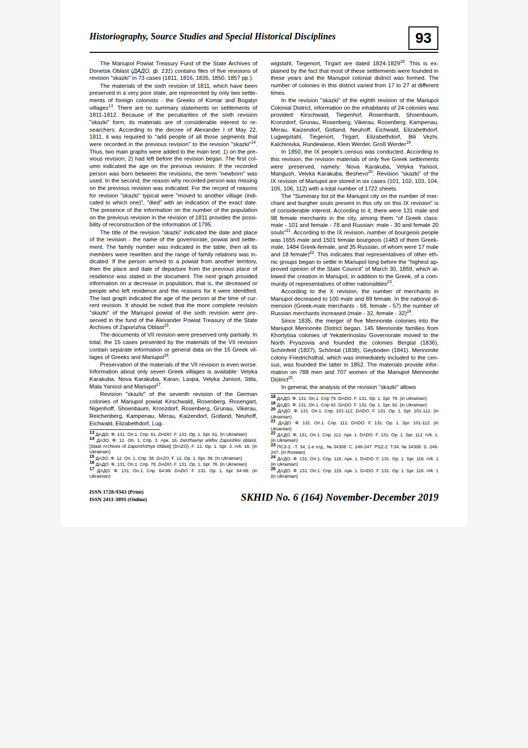Historiography, Source Studies and Special Historical Disciplines
93
The Mariupol Powiat Treasury Fund of the State Archives of Donetsk Oblast (ДАДО, ф. 131) contains files of five revisions of revision "skazki" in 73 cases (1811, 1816, 1835, 1850, 1857 pp.).
The materials of the sixth revision of 1811, which have been preserved in a very poor state, are represented by only two settlements of foreign colonists - the Greeks of Komar and Bogatyr villages13. There are no summary statements on settlements of 1811-1812. Because of the peculiarities of the sixth revision "skazki" form, its materials are of considerable interest to researchers. According to the decree of Alexander I of May 22, 1811, it was required to "add people of all those segments that were recorded in the previous revision" to the revision "skazki"14. Thus, two main graphs were added to the main text: 1) on the previous revision; 2) had left before the revision began. The first column indicated the age on the previous revision. If the recorded person was born between the revisions, the term "newborn" was used. In the second, the reason why recorded person was missing on the previous revision was indicated. For the record of reasons for revision "skazki" typical were "moved to another village (indicated to which one)", "died" with an indication of the exact date. The presence of the information on the number of the population on the previous revision in the revision of 1811 provides the possibility of reconstruction of the information of 1795.
The title of the revision "skazki" indicated the date and place of the revision - the name of the governorate, powiat and settlement. The family number was indicated in the table, then all its members were rewritten and the range of family relations was indicated. If the person arrived to a powiat from another territory, then the place and date of departure from the previous place of residence was stated in the document. The next graph provided information on a decrease in population, that is, the deceased or people who left residence and the reasons for it were identified. The last graph indicated the age of the person at the time of current revision. It should be noted that the more complete revision "skazki" of the Mariupol powiat of the sixth revision were preserved in the fund of the Alexander Powiat Treasury of the State Archives of Zaporizhia Oblast15.
The documents of VII revision were preserved only partially. In total, the 15 cases presented by the materials of the VII revision contain separate information or general data on the 15 Greek villages of Greeks and Mariupol16.
Preservation of the materials of the VII revision is even worse. Information about only seven Greek villages is available: Velyka Karakuba, Nova Karakuba, Karan, Laspa, Velyka Janisol, Stila, Mala Yanisol and Mariupol17.
Revision "skazki" of the seventh revision of the German colonies of Mariupol powiat Kirschwald, Rosenberg, Rosengart, Nigenhoff, Shoenbaum, Kronzdorf, Rosenberg, Grunau, Vikerau, Reichenberg, Kampenau, Mirrau, Kaizendorf, Gotland, Neuhoff, Eichwald, Elizabethdorf, Lug-
13 ДАДО. Ф. 131. Оп.1. Спр. 61. DADO. F. 131. Op. 1. Spr. 61. (in Ukrainian)
14 ДАЗО. Ф. 12. Оп. 1. Спр. 3. Арк. 16. Derzhavnyi arkhiv Zaporizkoi oblasti. [State Archives of Zaporizhzhya Oblast] (DAZO). F. 12. Op. 1. Spr. 3. Ark. 16. (in Ukrainian)
15 ДАЗО. Ф. 12. Оп. 1. Спр. 38. DAZO. F. 12. Op. 1. Spr. 38. (in Ukrainian)
16 ДАДО. Ф. 131. Оп.1. Спр. 78. DADO. F. 131. Op. 1. Spr. 78. (in Ukrainian)
17 ДАДО. Ф. 131. Оп.1. Спр. 64-99. DADO. F. 131. Op. 1. Spr. 64-99. (in Ukrainian)
wigstahl, Tiegenort, Tirgart are dated 1824-182918. This is explained by the fact that most of these settlements were founded in these years and the Mariupol colonial district was formed. The number of colonies in this district varied from 17 to 27 at different times.
In the revision "skazki" of the eighth revision of the Mariupol Colonial District, information on the inhabitants of 24 colonies was provided: Kirschwald, Tiegenhof, Rosenhardt, Shoenbaum, Kronzdorf, Grunau, Rosenberg, Vikerau, Rosenberg, Kampenau, Mirrau, Kaizendorf, Gotland, Neuhoff, Eichwald, Elizabethdorf, Lugwigstahl, Tiegenort, Tirgart, Elizabethdorf, Bili Vezhi, Kalchinivka, Rundewiese, Klein Werder, Groß Werder19.
In 1850, the IX people's census was conducted. According to this revision, the revision materials of only five Greek settlements were preserved, namely: Nova Karakuba, Velyka Yanisol, Mangush, Velyka Karakuba, Beshevo20. Revision "skazki" of the IX revision of Mariupol are stored in six cases (101, 102, 103, 104, 105, 106, 112) with a total number of 1722 sheets.
The "Summary list of the Mariupol city on the number of merchant and burgher souls present in this city on this IX revision" is of considerable interest. According to it, there were 131 male and 98 female merchants in the city, among them "of Greek class: male - 101 and female - 78 and Russian: male - 30 and female 20 souls"21. According to the IX revision, number of bourgeois people was 1655 male and 1501 female bourgeois (1483 of them Greek-male, 1484 Greek-female, and 35 Russian, of whom were 17 male and 18 female)22. This indicates that representatives of other ethnic groups began to settle in Mariupol long before the "highest approved opinion of the State Council" of March 30, 1859, which allowed the creation in Mariupol, in addition to the Greek, of a community of representatives of other nationalities23.
According to the X revision, the number of merchants in Mariupol decreased to 100 male and 89 female. In the national dimension (Greek-male merchants - 68, female - 57) the number of Russian merchants increased (male - 32, female - 32)24.
Since 1835, the merger of five Mennonite colonies into the Mariupol Mennonite District began. 145 Mennonite families from Khortytsia colonies of Yekaterinoslav Governorate moved to the North Pryazovia and founded the colonies Bergtal (1836), Schönfeld (1837), Schöntal (1838), Geyboden (1841). Mennonite colony Friedrichsthal, which was immediately included to the census, was founded the latter in 1852. The materials provide information on 788 men and 707 women of the Mariupol Mennonite District25.
In general, the analysis of the revision "skazki" allows
18 ДАДО. Ф. 131. Оп.1. Спр 79. DADO. F. 131. Op. 1. Spr. 79. (in Ukrainian)
19 ДАДО. Ф. 131. Оп.1. Спр 92. DADO. F. 131. Op. 1. Spr. 92. (in Ukrainian)
20 ДАДО. Ф. 131. Оп.1. Спр. 101-112. DADO. F. 131. Op. 1. Spr. 101-112. (in Ukrainian)
21 ДАДО. Ф. 131. Оп.1. Спр. 112. DADO. F. 131. Op. 1. Spr. 101-112. (in Ukrainian)
22 ДАДО. Ф. 131. Оп.1. Спр. 112. Арк. 1. DADO. F. 131. Op. 1. Spr. 112. Ark. 1. (in Ukrainian)
23 ПСЗ-2. -Т. 34, 1-е отд., № 34308. С. 246-247. PSZ-2. T.34. № 34308. S. 246-247. (in Russian)
24 ДАДО. Ф. 131. Оп.1. Спр. 116. Арк. 1. DADO. F. 131. Op. 1. Spr. 116. Ark. 1 (in Ukrainian)
25 ДАДО. Ф. 131. Оп.1. Спр. 115. Арк. 1. DADO. F. 131. Op. 1. Spr. 116. Ark. 1 (in Ukrainian)
ISSN 1728-9343 (Print)
ISSN 2411-3093 (Online)
SKHID No. 6 (164) November-December 2019